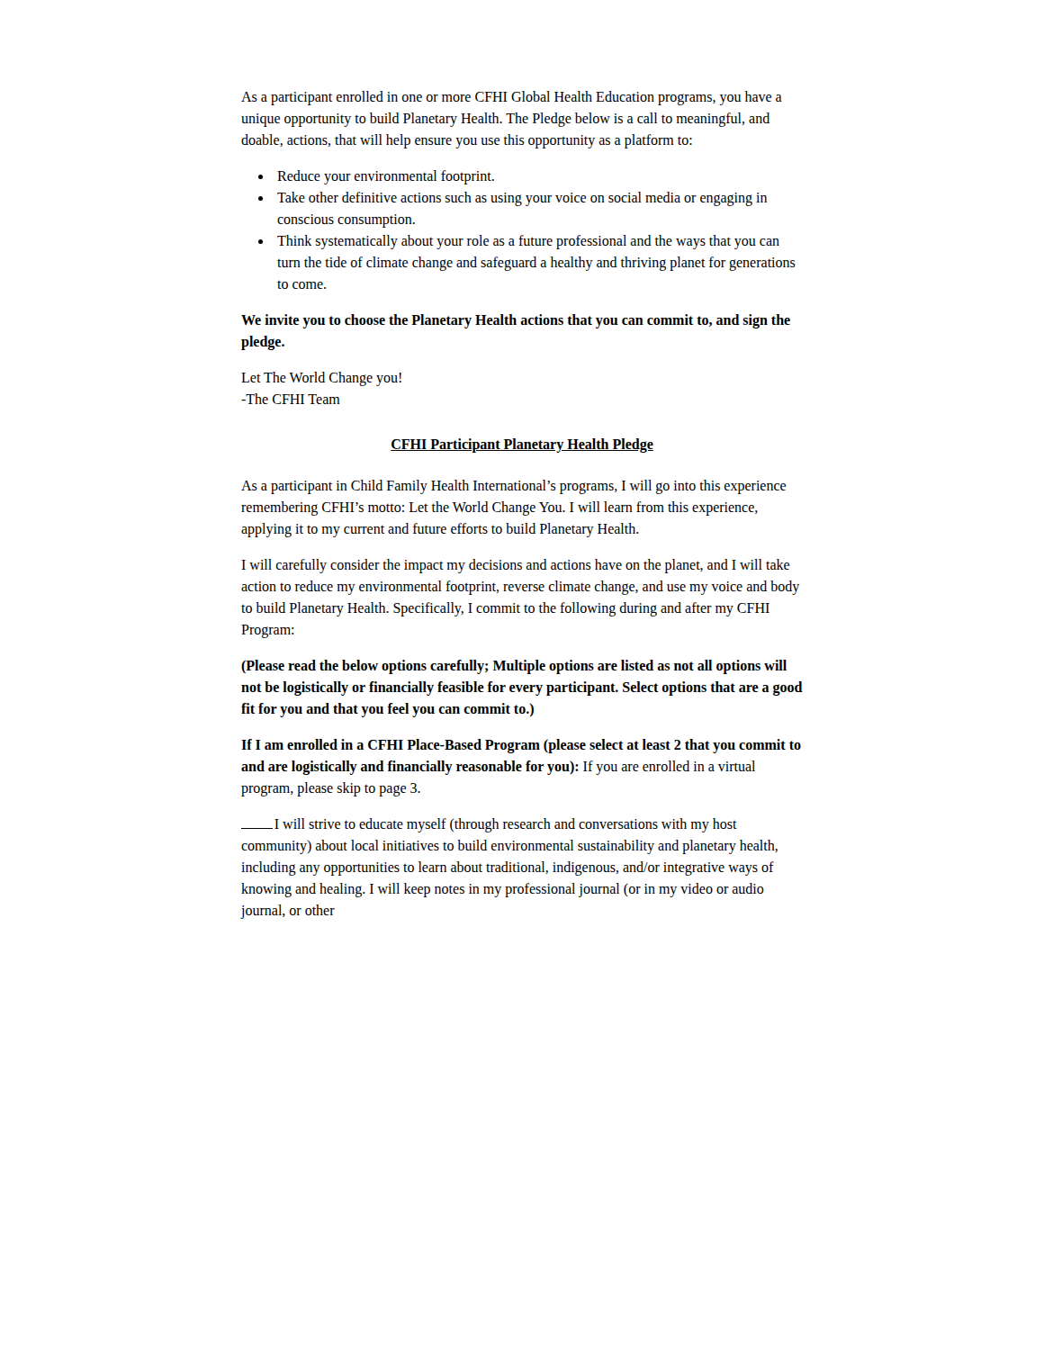As a participant enrolled in one or more CFHI Global Health Education programs, you have a unique opportunity to build Planetary Health. The Pledge below is a call to meaningful, and doable, actions, that will help ensure you use this opportunity as a platform to:
Reduce your environmental footprint.
Take other definitive actions such as using your voice on social media or engaging in conscious consumption.
Think systematically about your role as a future professional and the ways that you can turn the tide of climate change and safeguard a healthy and thriving planet for generations to come.
We invite you to choose the Planetary Health actions that you can commit to, and sign the pledge.
Let The World Change you!
-The CFHI Team
CFHI Participant Planetary Health Pledge
As a participant in Child Family Health International’s programs, I will go into this experience remembering CFHI’s motto: Let the World Change You. I will learn from this experience, applying it to my current and future efforts to build Planetary Health.
I will carefully consider the impact my decisions and actions have on the planet, and I will take action to reduce my environmental footprint, reverse climate change, and use my voice and body to build Planetary Health. Specifically, I commit to the following during and after my CFHI Program:
(Please read the below options carefully; Multiple options are listed as not all options will not be logistically or financially feasible for every participant. Select options that are a good fit for you and that you feel you can commit to.)
If I am enrolled in a CFHI Place-Based Program (please select at least 2 that you commit to and are logistically and financially reasonable for you): If you are enrolled in a virtual program, please skip to page 3.
I will strive to educate myself (through research and conversations with my host community) about local initiatives to build environmental sustainability and planetary health, including any opportunities to learn about traditional, indigenous, and/or integrative ways of knowing and healing. I will keep notes in my professional journal (or in my video or audio journal, or other